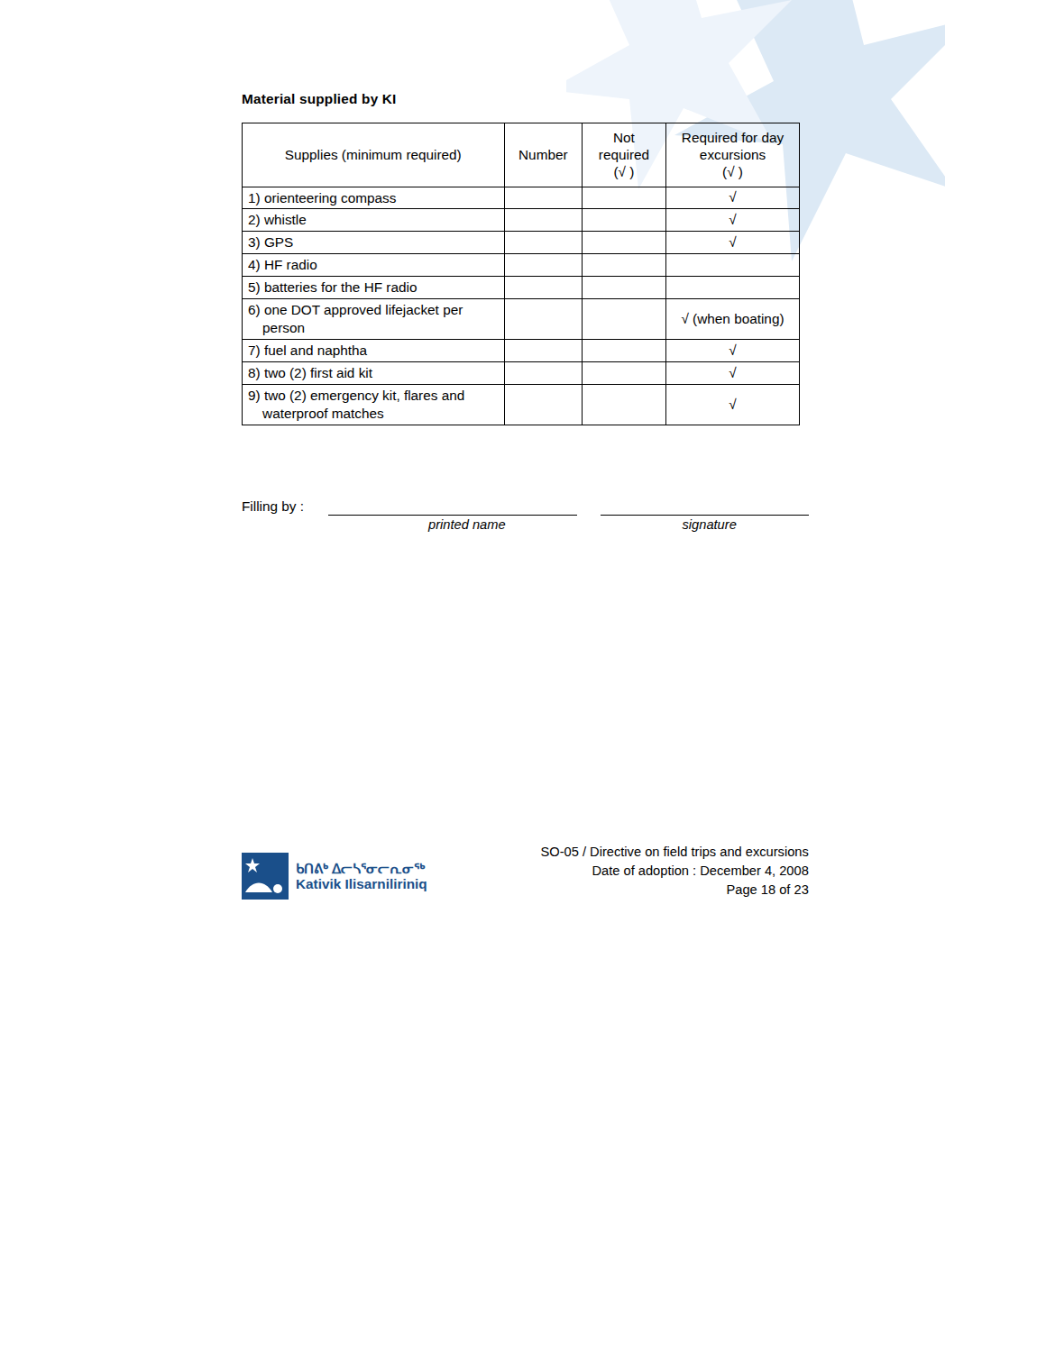Material supplied by KI
| Supplies (minimum required) | Number | Not required (√ ) | Required for day excursions (√ ) |
| --- | --- | --- | --- |
| 1) orienteering compass | | | √ |
| 2) whistle | | | √ |
| 3) GPS | | | √ |
| 4) HF radio | | | |
| 5) batteries for the HF radio | | | |
| 6) one DOT approved lifejacket per person | | | √ (when boating) |
| 7) fuel and naphtha | | | √ |
| 8) two (2) first aid kit | | | √ |
| 9) two (2) emergency kit, flares and waterproof matches | | | √ |
Filling by :
printed name signature
ᑲᑎᕕᒃ ᐃᓕᓴᕐᓂᓕᕆᓂᖅ Kativik Ilisarniliriniq
SO-05 / Directive on field trips and excursions
Date of adoption : December 4, 2008
Page 18 of 23